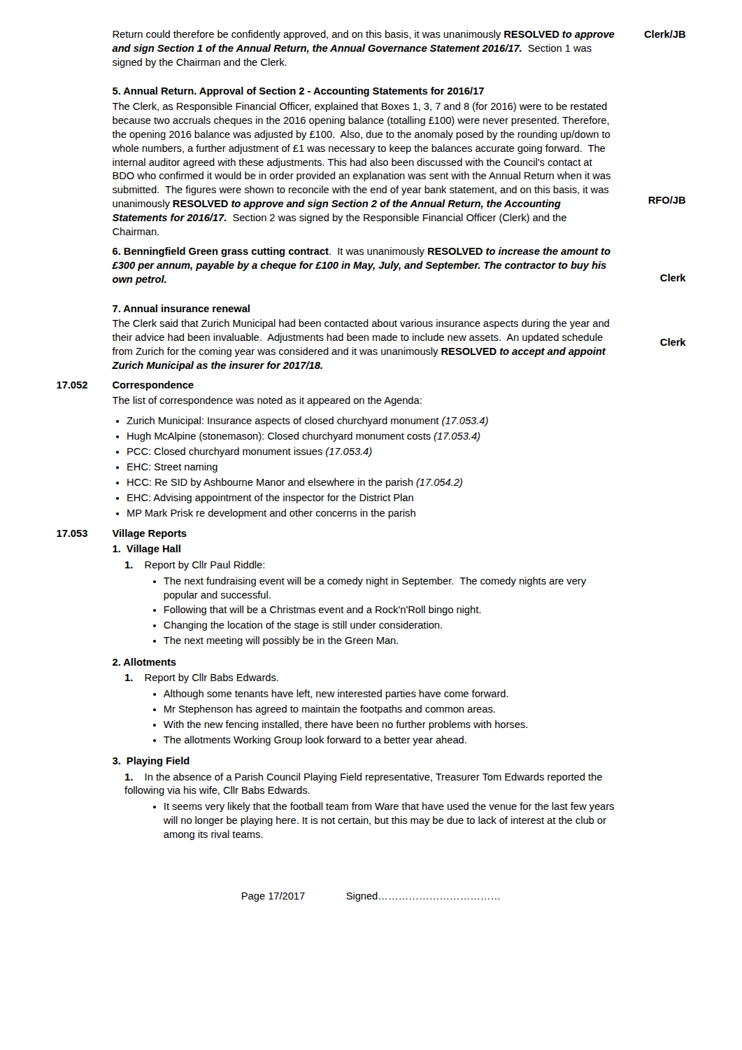Return could therefore be confidently approved, and on this basis, it was unanimously RESOLVED to approve and sign Section 1 of the Annual Return, the Annual Governance Statement 2016/17. Section 1 was signed by the Chairman and the Clerk.
Clerk/JB
5. Annual Return. Approval of Section 2 - Accounting Statements for 2016/17
The Clerk, as Responsible Financial Officer, explained that Boxes 1, 3, 7 and 8 (for 2016) were to be restated because two accruals cheques in the 2016 opening balance (totalling £100) were never presented. Therefore, the opening 2016 balance was adjusted by £100. Also, due to the anomaly posed by the rounding up/down to whole numbers, a further adjustment of £1 was necessary to keep the balances accurate going forward. The internal auditor agreed with these adjustments. This had also been discussed with the Council's contact at BDO who confirmed it would be in order provided an explanation was sent with the Annual Return when it was submitted. The figures were shown to reconcile with the end of year bank statement, and on this basis, it was unanimously RESOLVED to approve and sign Section 2 of the Annual Return, the Accounting Statements for 2016/17. Section 2 was signed by the Responsible Financial Officer (Clerk) and the Chairman.
RFO/JB
6. Benningfield Green grass cutting contract. It was unanimously RESOLVED to increase the amount to £300 per annum, payable by a cheque for £100 in May, July, and September. The contractor to buy his own petrol.
Clerk
7. Annual insurance renewal
The Clerk said that Zurich Municipal had been contacted about various insurance aspects during the year and their advice had been invaluable. Adjustments had been made to include new assets. An updated schedule from Zurich for the coming year was considered and it was unanimously RESOLVED to accept and appoint Zurich Municipal as the insurer for 2017/18.
Clerk
17.052
Correspondence
The list of correspondence was noted as it appeared on the Agenda:
Zurich Municipal: Insurance aspects of closed churchyard monument (17.053.4)
Hugh McAlpine (stonemason): Closed churchyard monument costs (17.053.4)
PCC: Closed churchyard monument issues (17.053.4)
EHC: Street naming
HCC: Re SID by Ashbourne Manor and elsewhere in the parish (17.054.2)
EHC: Advising appointment of the inspector for the District Plan
MP Mark Prisk re development and other concerns in the parish
17.053
Village Reports
1. Village Hall
1. Report by Cllr Paul Riddle:
The next fundraising event will be a comedy night in September. The comedy nights are very popular and successful.
Following that will be a Christmas event and a Rock'n'Roll bingo night.
Changing the location of the stage is still under consideration.
The next meeting will possibly be in the Green Man.
2. Allotments
1. Report by Cllr Babs Edwards.
Although some tenants have left, new interested parties have come forward.
Mr Stephenson has agreed to maintain the footpaths and common areas.
With the new fencing installed, there have been no further problems with horses.
The allotments Working Group look forward to a better year ahead.
3. Playing Field
1. In the absence of a Parish Council Playing Field representative, Treasurer Tom Edwards reported the following via his wife, Cllr Babs Edwards.
It seems very likely that the football team from Ware that have used the venue for the last few years will no longer be playing here. It is not certain, but this may be due to lack of interest at the club or among its rival teams.
Page 17/2017 Signed………………………………